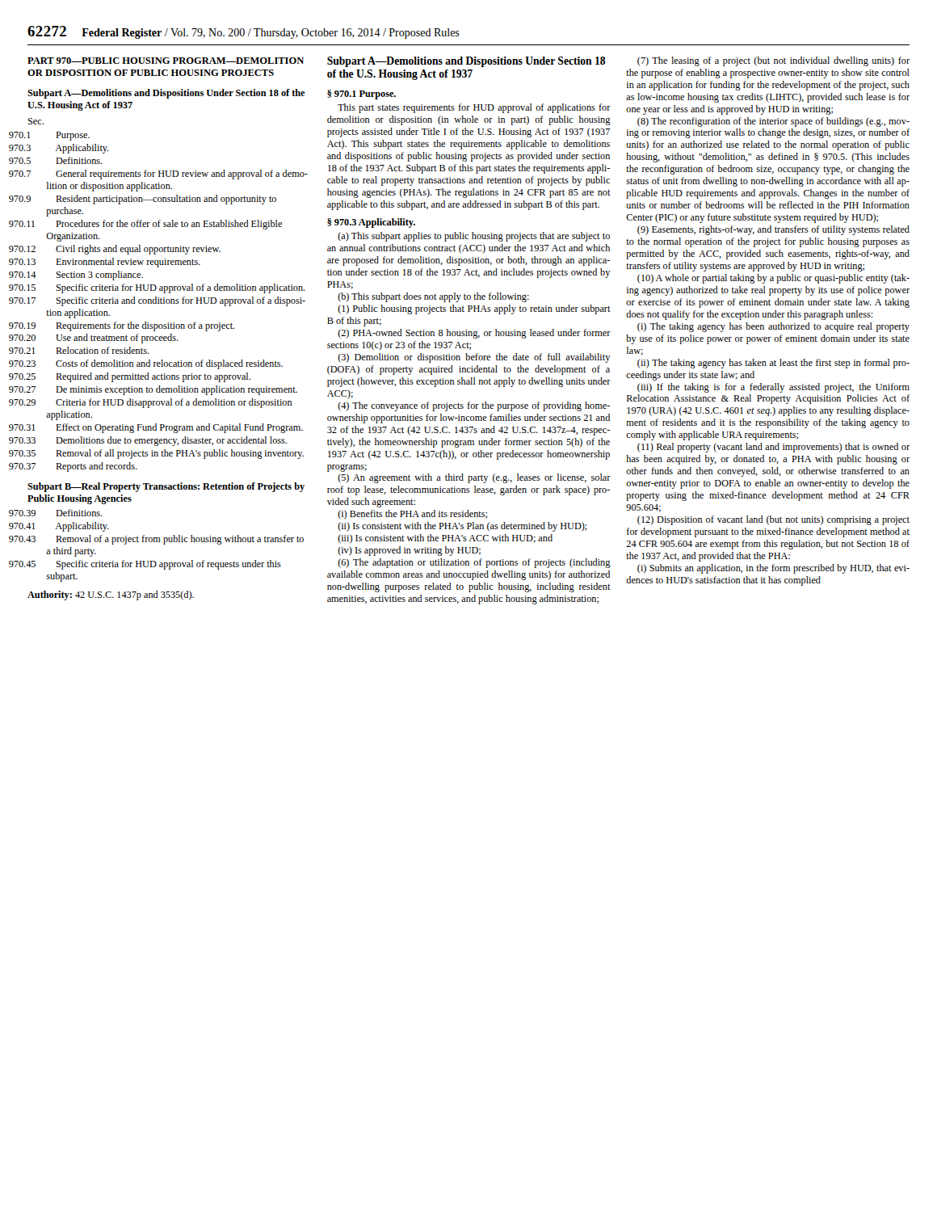62272 Federal Register / Vol. 79, No. 200 / Thursday, October 16, 2014 / Proposed Rules
PART 970—PUBLIC HOUSING PROGRAM—DEMOLITION OR DISPOSITION OF PUBLIC HOUSING PROJECTS
Subpart A—Demolitions and Dispositions Under Section 18 of the U.S. Housing Act of 1937
Sec.
970.1 Purpose.
970.3 Applicability.
970.5 Definitions.
970.7 General requirements for HUD review and approval of a demolition or disposition application.
970.9 Resident participation—consultation and opportunity to purchase.
970.11 Procedures for the offer of sale to an Established Eligible Organization.
970.12 Civil rights and equal opportunity review.
970.13 Environmental review requirements.
970.14 Section 3 compliance.
970.15 Specific criteria for HUD approval of a demolition application.
970.17 Specific criteria and conditions for HUD approval of a disposition application.
970.19 Requirements for the disposition of a project.
970.20 Use and treatment of proceeds.
970.21 Relocation of residents.
970.23 Costs of demolition and relocation of displaced residents.
970.25 Required and permitted actions prior to approval.
970.27 De minimis exception to demolition application requirement.
970.29 Criteria for HUD disapproval of a demolition or disposition application.
970.31 Effect on Operating Fund Program and Capital Fund Program.
970.33 Demolitions due to emergency, disaster, or accidental loss.
970.35 Removal of all projects in the PHA's public housing inventory.
970.37 Reports and records.
Subpart B—Real Property Transactions: Retention of Projects by Public Housing Agencies
970.39 Definitions.
970.41 Applicability.
970.43 Removal of a project from public housing without a transfer to a third party.
970.45 Specific criteria for HUD approval of requests under this subpart.
Authority: 42 U.S.C. 1437p and 3535(d).
Subpart A—Demolitions and Dispositions Under Section 18 of the U.S. Housing Act of 1937
§ 970.1 Purpose.
This part states requirements for HUD approval of applications for demolition or disposition (in whole or in part) of public housing projects assisted under Title I of the U.S. Housing Act of 1937 (1937 Act). This subpart states the requirements applicable to demolitions and dispositions of public housing projects as provided under section 18 of the 1937 Act. Subpart B of this part states the requirements applicable to real property transactions and retention of projects by public housing agencies (PHAs). The regulations in 24 CFR part 85 are not applicable to this subpart, and are addressed in subpart B of this part.
§ 970.3 Applicability.
(a) This subpart applies to public housing projects that are subject to an annual contributions contract (ACC) under the 1937 Act and which are proposed for demolition, disposition, or both, through an application under section 18 of the 1937 Act, and includes projects owned by PHAs;
(b) This subpart does not apply to the following:
(1) Public housing projects that PHAs apply to retain under subpart B of this part;
(2) PHA-owned Section 8 housing, or housing leased under former sections 10(c) or 23 of the 1937 Act;
(3) Demolition or disposition before the date of full availability (DOFA) of property acquired incidental to the development of a project (however, this exception shall not apply to dwelling units under ACC);
(4) The conveyance of projects for the purpose of providing homeownership opportunities for low-income families under sections 21 and 32 of the 1937 Act (42 U.S.C. 1437s and 42 U.S.C. 1437z–4, respectively), the homeownership program under former section 5(h) of the 1937 Act (42 U.S.C. 1437c(h)), or other predecessor homeownership programs;
(5) An agreement with a third party (e.g., leases or license, solar roof top lease, telecommunications lease, garden or park space) provided such agreement:
(i) Benefits the PHA and its residents;
(ii) Is consistent with the PHA's Plan (as determined by HUD);
(iii) Is consistent with the PHA's ACC with HUD; and
(iv) Is approved in writing by HUD;
(6) The adaptation or utilization of portions of projects (including available common areas and unoccupied dwelling units) for authorized non-dwelling purposes related to public housing, including resident amenities, activities and services, and public housing administration;
(7) The leasing of a project (but not individual dwelling units) for the purpose of enabling a prospective owner-entity to show site control in an application for funding for the redevelopment of the project, such as low-income housing tax credits (LIHTC), provided such lease is for one year or less and is approved by HUD in writing;
(8) The reconfiguration of the interior space of buildings (e.g., moving or removing interior walls to change the design, sizes, or number of units) for an authorized use related to the normal operation of public housing, without "demolition," as defined in § 970.5. (This includes the reconfiguration of bedroom size, occupancy type, or changing the status of unit from dwelling to non-dwelling in accordance with all applicable HUD requirements and approvals. Changes in the number of units or number of bedrooms will be reflected in the PIH Information Center (PIC) or any future substitute system required by HUD);
(9) Easements, rights-of-way, and transfers of utility systems related to the normal operation of the project for public housing purposes as permitted by the ACC, provided such easements, rights-of-way, and transfers of utility systems are approved by HUD in writing;
(10) A whole or partial taking by a public or quasi-public entity (taking agency) authorized to take real property by its use of police power or exercise of its power of eminent domain under state law. A taking does not qualify for the exception under this paragraph unless:
(i) The taking agency has been authorized to acquire real property by use of its police power or power of eminent domain under its state law;
(ii) The taking agency has taken at least the first step in formal proceedings under its state law; and
(iii) If the taking is for a federally assisted project, the Uniform Relocation Assistance & Real Property Acquisition Policies Act of 1970 (URA) (42 U.S.C. 4601 et seq.) applies to any resulting displacement of residents and it is the responsibility of the taking agency to comply with applicable URA requirements;
(11) Real property (vacant land and improvements) that is owned or has been acquired by, or donated to, a PHA with public housing or other funds and then conveyed, sold, or otherwise transferred to an owner-entity prior to DOFA to enable an owner-entity to develop the property using the mixed-finance development method at 24 CFR 905.604;
(12) Disposition of vacant land (but not units) comprising a project for development pursuant to the mixed-finance development method at 24 CFR 905.604 are exempt from this regulation, but not Section 18 of the 1937 Act, and provided that the PHA:
(i) Submits an application, in the form prescribed by HUD, that evidences to HUD's satisfaction that it has complied